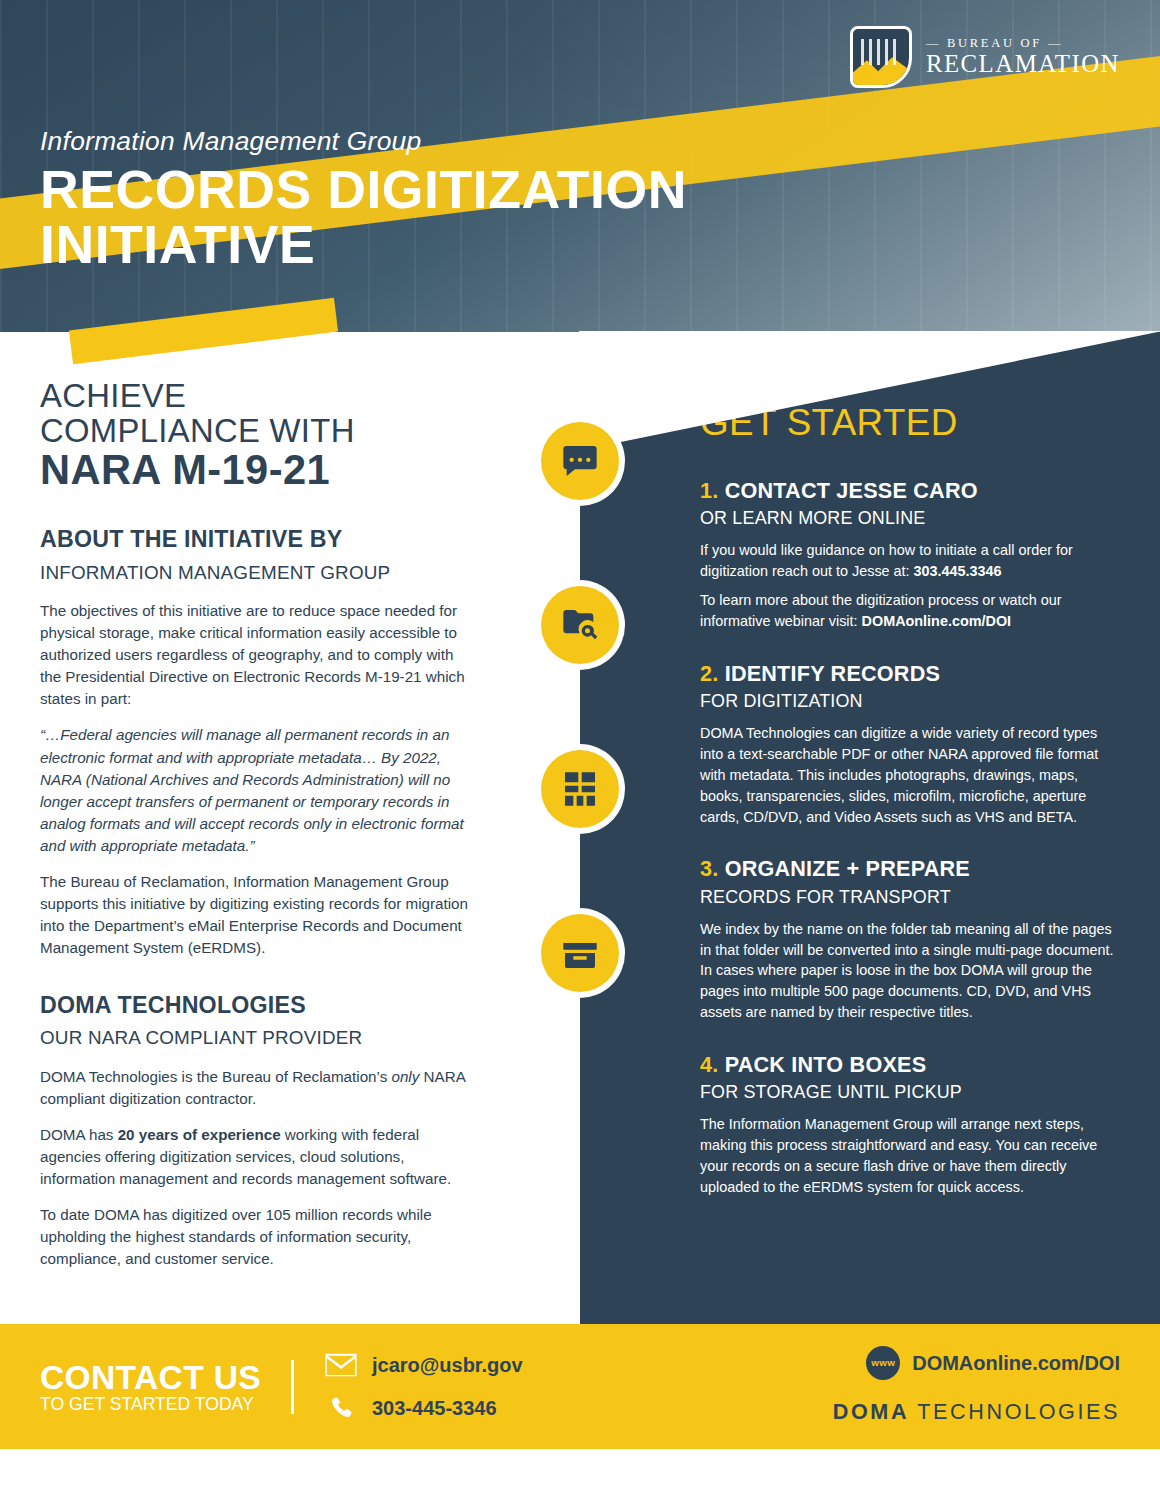— BUREAU OF — RECLAMATION
Information Management Group
Records Digitization Initiative
Achieve
Compliance with NARA M-19-21
About the Initiative by
Information Management Group
The objectives of this initiative are to reduce space needed for physical storage, make critical information easily accessible to authorized users regardless of geography, and to comply with the Presidential Directive on Electronic Records M-19-21 which states in part:
“…Federal agencies will manage all permanent records in an electronic format and with appropriate metadata… By 2022, NARA (National Archives and Records Administration) will no longer accept transfers of permanent or temporary records in analog formats and will accept records only in electronic format and with appropriate metadata.”
The Bureau of Reclamation, Information Management Group supports this initiative by digitizing existing records for migration into the Department’s eMail Enterprise Records and Document Management System (eERDMS).
DOMA Technologies
Our NARA Compliant Provider
DOMA Technologies is the Bureau of Reclamation’s only NARA compliant digitization contractor.
DOMA has 20 years of experience working with federal agencies offering digitization services, cloud solutions, information management and records management software.
To date DOMA has digitized over 105 million records while upholding the highest standards of information security, compliance, and customer service.
Get Started
1. Contact Jesse Caro
Or Learn More Online
If you would like guidance on how to initiate a call order for digitization reach out to Jesse at: 303.445.3346
To learn more about the digitization process or watch our informative webinar visit: DOMAonline.com/DOI
2. Identify Records
For Digitization
DOMA Technologies can digitize a wide variety of record types into a text-searchable PDF or other NARA approved file format with metadata. This includes photographs, drawings, maps, books, transparencies, slides, microfilm, microfiche, aperture cards, CD/DVD, and Video Assets such as VHS and BETA.
3. Organize + Prepare
Records for Transport
We index by the name on the folder tab meaning all of the pages in that folder will be converted into a single multi-page document. In cases where paper is loose in the box DOMA will group the pages into multiple 500 page documents. CD, DVD, and VHS assets are named by their respective titles.
4. Pack Into Boxes
For Storage Until Pickup
The Information Management Group will arrange next steps, making this process straightforward and easy. You can receive your records on a secure flash drive or have them directly uploaded to the eERDMS system for quick access.
Contact Us To Get Started Today
jcaro@usbr.gov
303-445-3346
www DOMAonline.com/DOI
DOMA TECHNOLOGIES